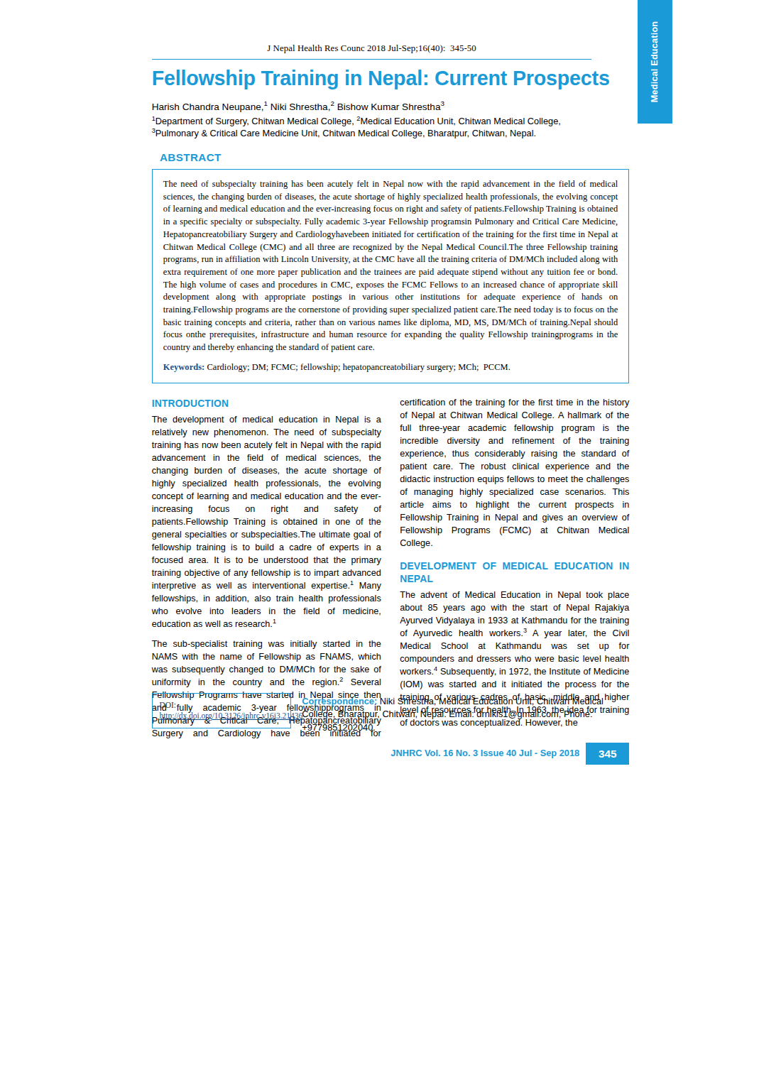Medical Education
J Nepal Health Res Counc 2018 Jul-Sep;16(40): 345-50
Fellowship Training in Nepal: Current Prospects
Harish Chandra Neupane,1 Niki Shrestha,2 Bishow Kumar Shrestha3
1Department of Surgery, Chitwan Medical College, 2Medical Education Unit, Chitwan Medical College,
3Pulmonary & Critical Care Medicine Unit, Chitwan Medical College, Bharatpur, Chitwan, Nepal.
ABSTRACT
The need of subspecialty training has been acutely felt in Nepal now with the rapid advancement in the field of medical sciences, the changing burden of diseases, the acute shortage of highly specialized health professionals, the evolving concept of learning and medical education and the ever-increasing focus on right and safety of patients.Fellowship Training is obtained in a specific specialty or subspecialty. Fully academic 3-year Fellowship programsin Pulmonary and Critical Care Medicine, Hepatopancreatobiliary Surgery and Cardiologyhavebeen initiated for certification of the training for the first time in Nepal at Chitwan Medical College (CMC) and all three are recognized by the Nepal Medical Council.The three Fellowship training programs, run in affiliation with Lincoln University, at the CMC have all the training criteria of DM/MCh included along with extra requirement of one more paper publication and the trainees are paid adequate stipend without any tuition fee or bond. The high volume of cases and procedures in CMC, exposes the FCMC Fellows to an increased chance of appropriate skill development along with appropriate postings in various other institutions for adequate experience of hands on training.Fellowship programs are the cornerstone of providing super specialized patient care.The need today is to focus on the basic training concepts and criteria, rather than on various names like diploma, MD, MS, DM/MCh of training.Nepal should focus onthe prerequisites, infrastructure and human resource for expanding the quality Fellowship trainingprograms in the country and thereby enhancing the standard of patient care.
Keywords: Cardiology; DM; FCMC; fellowship; hepatopancreatobiliary surgery; MCh; PCCM.
INTRODUCTION
The development of medical education in Nepal is a relatively new phenomenon. The need of subspecialty training has now been acutely felt in Nepal with the rapid advancement in the field of medical sciences, the changing burden of diseases, the acute shortage of highly specialized health professionals, the evolving concept of learning and medical education and the ever-increasing focus on right and safety of patients.Fellowship Training is obtained in one of the general specialties or subspecialties.The ultimate goal of fellowship training is to build a cadre of experts in a focused area. It is to be understood that the primary training objective of any fellowship is to impart advanced interpretive as well as interventional expertise.1 Many fellowships, in addition, also train health professionals who evolve into leaders in the field of medicine, education as well as research.1
The sub-specialist training was initially started in the NAMS with the name of Fellowship as FNAMS, which was subsequently changed to DM/MCh for the sake of uniformity in the country and the region.2 Several Fellowship Programs have started in Nepal since then and fully academic 3-year fellowshipprograms in Pulmonary & Critical Care, Hepatopancreatobiliary Surgery and Cardiology have been initiated for certification of the training for the first time in the history of Nepal at Chitwan Medical College. A hallmark of the full three-year academic fellowship program is the incredible diversity and refinement of the training experience, thus considerably raising the standard of patient care. The robust clinical experience and the didactic instruction equips fellows to meet the challenges of managing highly specialized case scenarios. This article aims to highlight the current prospects in Fellowship Training in Nepal and gives an overview of Fellowship Programs (FCMC) at Chitwan Medical College.
DEVELOPMENT OF MEDICAL EDUCATION IN NEPAL
The advent of Medical Education in Nepal took place about 85 years ago with the start of Nepal Rajakiya Ayurved Vidyalaya in 1933 at Kathmandu for the training of Ayurvedic health workers.3 A year later, the Civil Medical School at Kathmandu was set up for compounders and dressers who were basic level health workers.4 Subsequently, in 1972, the Institute of Medicine (IOM) was started and it initiated the process for the training of various cadres of basic, middle and higher level of resources for health. In 1963, the idea for training of doctors was conceptualized. However, the
DOI: http://dx.doi.org/10.3126/jnhrc.v16i3.21436
Correspondence: Niki Shrestha, Medical Education Unit, Chitwan Medical College, Bharatpur, Chitwan, Nepal. Email: drnikis1@gmail.com, Phone: +9779851202040.
JNHRC Vol. 16 No. 3 Issue 40 Jul - Sep 2018
345